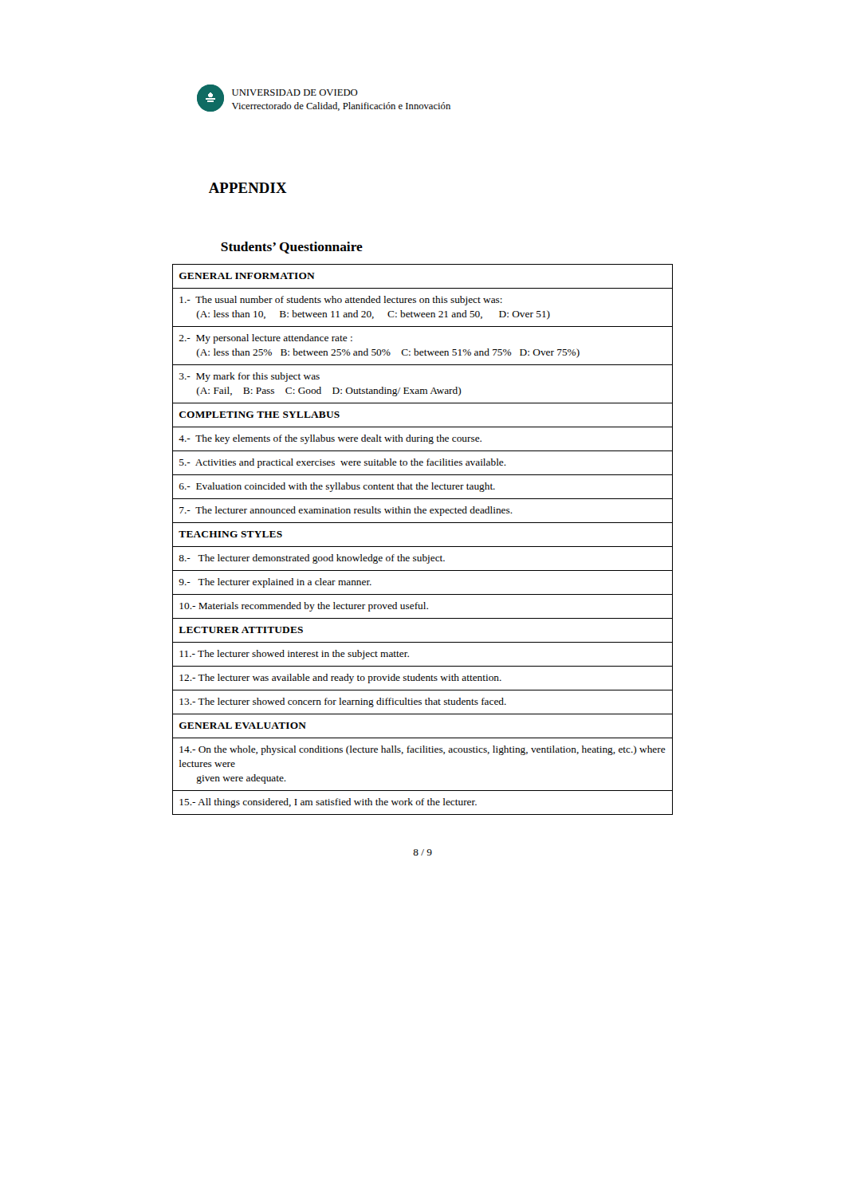UNIVERSIDAD DE OVIEDO
Vicerrectorado de Calidad, Planificación e Innovación
APPENDIX
Students’ Questionnaire
| GENERAL INFORMATION |
| 1.- The usual number of students who attended lectures on this subject was: (A: less than 10, B: between 11 and 20, C: between 21 and 50, D: Over 51) |
| 2.- My personal lecture attendance rate : (A: less than 25% B: between 25% and 50% C: between 51% and 75% D: Over 75%) |
| 3.- My mark for this subject was (A: Fail, B: Pass C: Good D: Outstanding/ Exam Award) |
| COMPLETING THE SYLLABUS |
| 4.- The key elements of the syllabus were dealt with during the course. |
| 5.- Activities and practical exercises were suitable to the facilities available. |
| 6.- Evaluation coincided with the syllabus content that the lecturer taught. |
| 7.- The lecturer announced examination results within the expected deadlines. |
| TEACHING STYLES |
| 8.- The lecturer demonstrated good knowledge of the subject. |
| 9.- The lecturer explained in a clear manner. |
| 10.- Materials recommended by the lecturer proved useful. |
| LECTURER ATTITUDES |
| 11.- The lecturer showed interest in the subject matter. |
| 12.- The lecturer was available and ready to provide students with attention. |
| 13.- The lecturer showed concern for learning difficulties that students faced. |
| GENERAL EVALUATION |
| 14.- On the whole, physical conditions (lecture halls, facilities, acoustics, lighting, ventilation, heating, etc.) where lectures were given were adequate. |
| 15.- All things considered, I am satisfied with the work of the lecturer. |
8 / 9